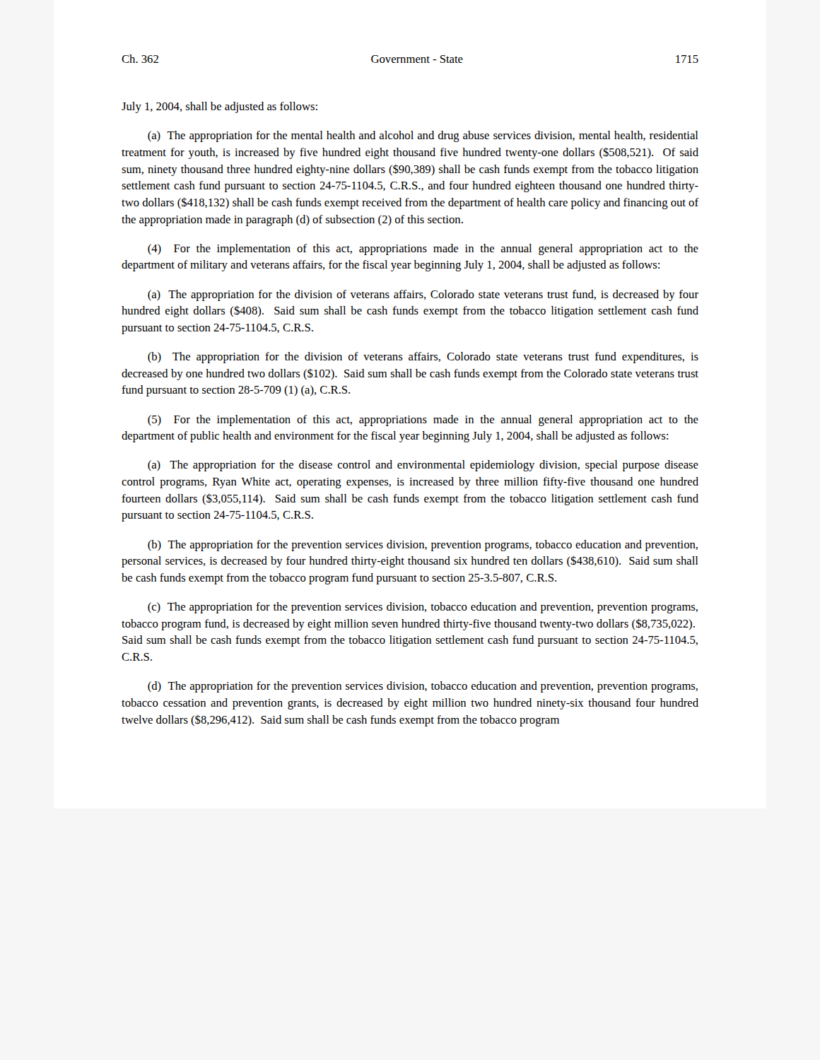Ch. 362 Government - State 1715
July 1, 2004, shall be adjusted as follows:
(a) The appropriation for the mental health and alcohol and drug abuse services division, mental health, residential treatment for youth, is increased by five hundred eight thousand five hundred twenty-one dollars ($508,521). Of said sum, ninety thousand three hundred eighty-nine dollars ($90,389) shall be cash funds exempt from the tobacco litigation settlement cash fund pursuant to section 24-75-1104.5, C.R.S., and four hundred eighteen thousand one hundred thirty-two dollars ($418,132) shall be cash funds exempt received from the department of health care policy and financing out of the appropriation made in paragraph (d) of subsection (2) of this section.
(4) For the implementation of this act, appropriations made in the annual general appropriation act to the department of military and veterans affairs, for the fiscal year beginning July 1, 2004, shall be adjusted as follows:
(a) The appropriation for the division of veterans affairs, Colorado state veterans trust fund, is decreased by four hundred eight dollars ($408). Said sum shall be cash funds exempt from the tobacco litigation settlement cash fund pursuant to section 24-75-1104.5, C.R.S.
(b) The appropriation for the division of veterans affairs, Colorado state veterans trust fund expenditures, is decreased by one hundred two dollars ($102). Said sum shall be cash funds exempt from the Colorado state veterans trust fund pursuant to section 28-5-709 (1) (a), C.R.S.
(5) For the implementation of this act, appropriations made in the annual general appropriation act to the department of public health and environment for the fiscal year beginning July 1, 2004, shall be adjusted as follows:
(a) The appropriation for the disease control and environmental epidemiology division, special purpose disease control programs, Ryan White act, operating expenses, is increased by three million fifty-five thousand one hundred fourteen dollars ($3,055,114). Said sum shall be cash funds exempt from the tobacco litigation settlement cash fund pursuant to section 24-75-1104.5, C.R.S.
(b) The appropriation for the prevention services division, prevention programs, tobacco education and prevention, personal services, is decreased by four hundred thirty-eight thousand six hundred ten dollars ($438,610). Said sum shall be cash funds exempt from the tobacco program fund pursuant to section 25-3.5-807, C.R.S.
(c) The appropriation for the prevention services division, tobacco education and prevention, prevention programs, tobacco program fund, is decreased by eight million seven hundred thirty-five thousand twenty-two dollars ($8,735,022). Said sum shall be cash funds exempt from the tobacco litigation settlement cash fund pursuant to section 24-75-1104.5, C.R.S.
(d) The appropriation for the prevention services division, tobacco education and prevention, prevention programs, tobacco cessation and prevention grants, is decreased by eight million two hundred ninety-six thousand four hundred twelve dollars ($8,296,412). Said sum shall be cash funds exempt from the tobacco program